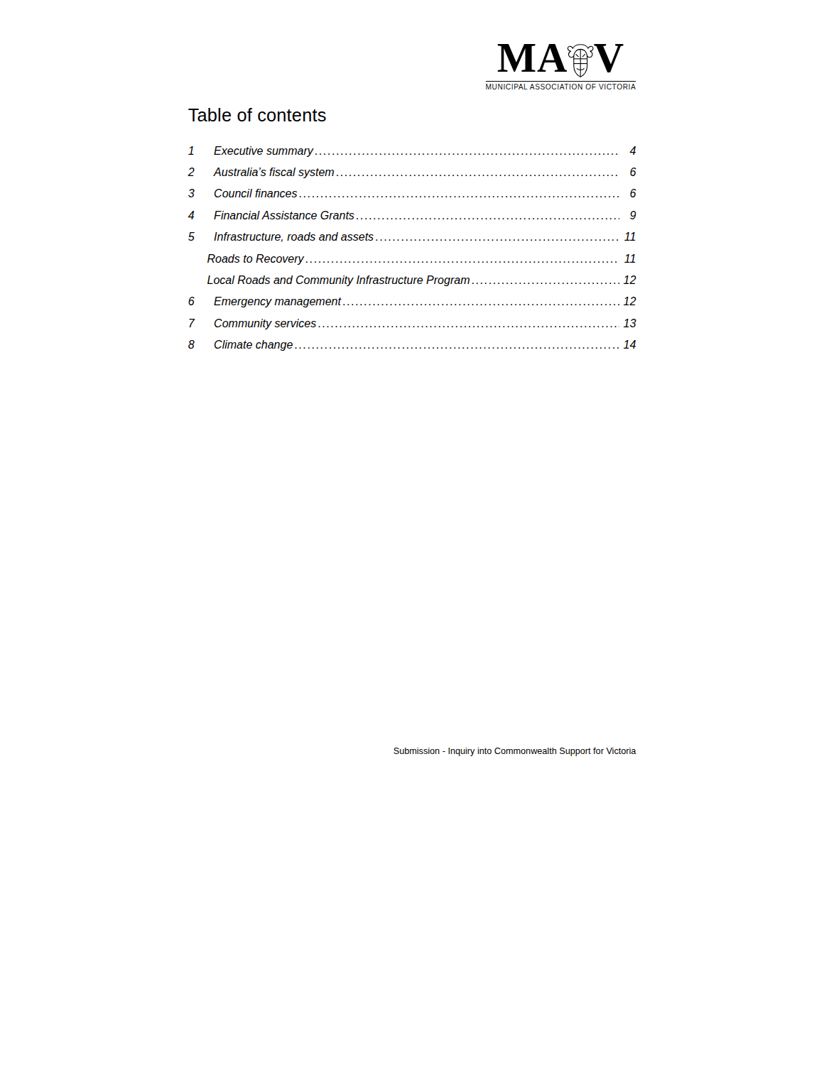MA V
MUNICIPAL ASSOCIATION OF VICTORIA
Table of contents
1 Executive summary .......................................................................................................... 4
2 Australia’s fiscal system .................................................................................................... 6
3 Council finances ............................................................................................................. 6
4 Financial Assistance Grants .............................................................................................. 9
5 Infrastructure, roads and assets ....................................................................................... 11
Roads to Recovery .............................................................................................................. 11
Local Roads and Community Infrastructure Program .......................................................... 12
6 Emergency management .................................................................................................. 12
7 Community services ......................................................................................................... 13
8 Climate change .............................................................................................................. 14
Submission - Inquiry into Commonwealth Support for Victoria